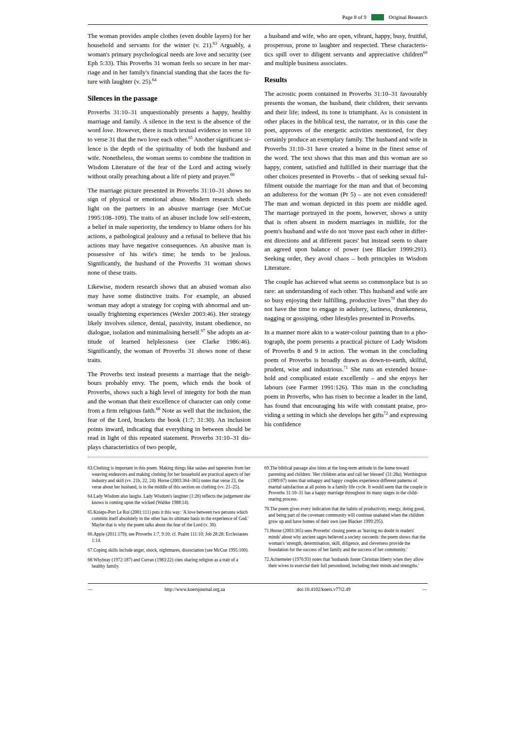Page 8 of 9 Original Research
The woman provides ample clothes (even double layers) for her household and servants for the winter (v. 21).63 Arguably, a woman's primary psychological needs are love and security (see Eph 5:33). This Proverbs 31 woman feels so secure in her marriage and in her family's financial standing that she faces the future with laughter (v. 25).64
Silences in the passage
Proverbs 31:10–31 unquestionably presents a happy, healthy marriage and family. A silence in the text is the absence of the word love. However, there is much textual evidence in verse 10 to verse 31 that the two love each other.65 Another significant silence is the depth of the spirituality of both the husband and wife. Nonetheless, the woman seems to combine the tradition in Wisdom Literature of the fear of the Lord and acting wisely without orally preaching about a life of piety and prayer.66
The marriage picture presented in Proverbs 31:10–31 shows no sign of physical or emotional abuse. Modern research sheds light on the partners in an abusive marriage (see McCue 1995:108–109). The traits of an abuser include low self-esteem, a belief in male superiority, the tendency to blame others for his actions, a pathological jealousy and a refusal to believe that his actions may have negative consequences. An abusive man is possessive of his wife's time; he tends to be jealous. Significantly, the husband of the Proverbs 31 woman shows none of these traits.
Likewise, modern research shows that an abused woman also may have some distinctive traits. For example, an abused woman may adopt a strategy for coping with abnormal and unusually frightening experiences (Wexler 2003:46). Her strategy likely involves silence, denial, passivity, instant obedience, no dialogue, isolation and minimalising herself.67 She adopts an attitude of learned helplessness (see Clarke 1986:46). Significantly, the woman of Proverbs 31 shows none of these traits.
The Proverbs text instead presents a marriage that the neighbours probably envy. The poem, which ends the book of Proverbs, shows such a high level of integrity for both the man and the woman that their excellence of character can only come from a firm religious faith.68 Note as well that the inclusion, the fear of the Lord, brackets the book (1:7; 31:30). An inclusion points inward, indicating that everything in between should be read in light of this repeated statement. Proverbs 31:10–31 displays characteristics of two people,
a husband and wife, who are open, vibrant, happy, busy, fruitful, prosperous, prone to laughter and respected. These characteristics spill over to diligent servants and appreciative children69 and multiple business associates.
Results
The acrostic poem contained in Proverbs 31:10–31 favourably presents the woman, the husband, their children, their servants and their life; indeed, its tone is triumphant. As is consistent in other places in the biblical text, the narrator, or in this case the poet, approves of the energetic activities mentioned, for they certainly produce an exemplary family. The husband and wife in Proverbs 31:10–31 have created a home in the finest sense of the word. The text shows that this man and this woman are so happy, content, satisfied and fulfilled in their marriage that the other choices presented in Proverbs – that of seeking sexual fulfilment outside the marriage for the man and that of becoming an adulteress for the woman (Pr 5) – are not even considered! The man and woman depicted in this poem are middle aged. The marriage portrayed in the poem, however, shows a unity that is often absent in modern marriages in midlife, for the poem's husband and wife do not 'move past each other in different directions and at different paces' but instead seem to share an agreed upon balance of power (see Blacker 1999:291). Seeking order, they avoid chaos – both principles in Wisdom Literature.
The couple has achieved what seems so commonplace but is so rare: an understanding of each other. This husband and wife are so busy enjoying their fulfilling, productive lives70 that they do not have the time to engage in adultery, laziness, drunkenness, nagging or gossiping, other lifestyles presented in Proverbs.
In a manner more akin to a water-colour painting than to a photograph, the poem presents a practical picture of Lady Wisdom of Proverbs 8 and 9 in action. The woman in the concluding poem of Proverbs is broadly drawn as down-to-earth, skilful, prudent, wise and industrious.71 She runs an extended household and complicated estate excellently – and she enjoys her labours (see Farmer 1991:126). This man in the concluding poem in Proverbs, who has risen to become a leader in the land, has found that encouraging his wife with constant praise, providing a setting in which she develops her gifts72 and expressing his confidence
63.Clothing is important in this poem. Making things like sashes and tapestries from her weaving endeavors and making clothing for her household are practical aspects of her industry and skill (vv. 21b, 22, 24). Horne (2003:364–365) notes that verse 23, the verse about her husband, is in the middle of this section on clothing (vv. 21–25).
64.Lady Wisdom also laughs. Lady Wisdom's laughter (1:26) reflects the judgement she knows is coming upon the wicked (Waltke 1988:14).
65.Knieps-Port Le Roi (2001:111) puts it this way: 'A love between two persons which commits itself absolutely to the other has its ultimate basis in the experience of God.' Maybe that is why the poem talks about the fear of the Lord (v. 30).
66.Apple (2011:179); see Proverbs 1:7, 9:10; cf. Psalm 111:10; Job 28:28; Ecclesiastes 1:14.
67.Coping skills include anger, shock, nightmares, dissociation (see McCue 1995:100).
68.Whybray (1972:187) and Curran (1983:22) cites sharing religion as a trait of a healthy family.
69.The biblical passage also hints at the long-term attitude in the home toward parenting and children: 'Her children arise and call her blessed' (31:28a). Worthington (1989:67) notes that unhappy and happy couples experience different patterns of marital satisfaction at all points in a family life cycle. It would seem that the couple in Proverbs 31:10–31 has a happy marriage throughout its many stages in the child-rearing process.
70.The poem gives every indication that the habits of productivity, energy, doing good, and being part of the covenant community will continue unabated when the children grow up and have homes of their own (see Blacker 1999:295).
71.Horne (2003:365) sees Proverbs' closing poem as 'leaving no doubt in readers' minds' about why ancient sages believed a society succeeds: the poem shows that the woman's 'strength, determination, skill, diligence, and cleverness provide the foundation for the success of her family and the success of her community.'
72.Achtemeier (1976:93) notes that 'husbands foster Christian liberty when they allow their wives to exercise their full personhood, including their minds and strengths.'
— http://www.koersjournal.org.za doi:10.4102/koers.v77i2.49 —